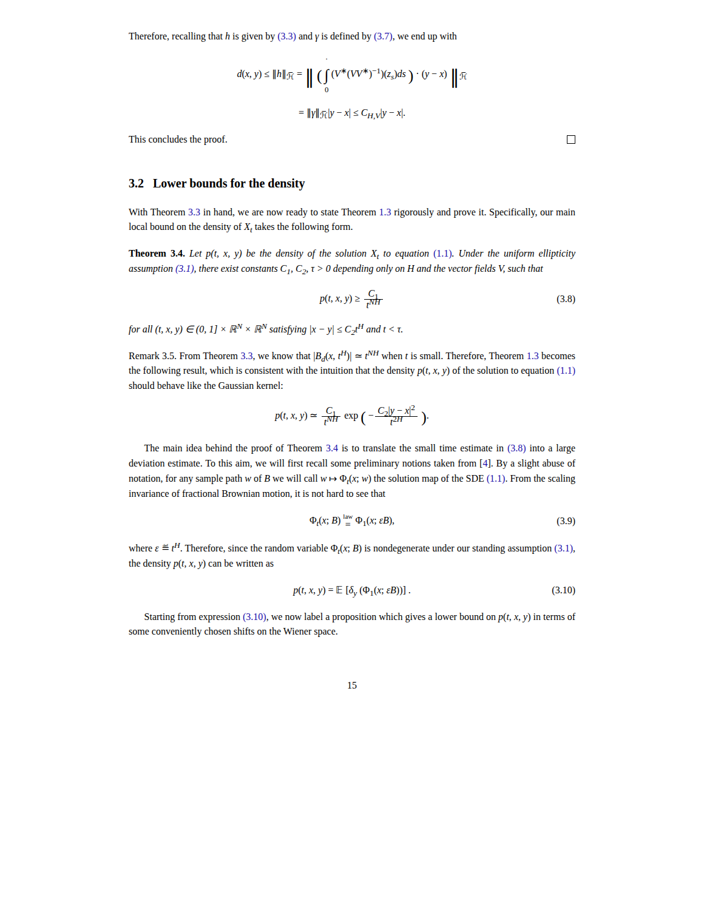Therefore, recalling that h is given by (3.3) and γ is defined by (3.7), we end up with
d(x, y) ≤ ∥h∥ℋ̅ = ∥ ( · ∫ 0 (V∗(VV∗)−1)(zs)ds ) · (y − x) ∥ℋ̅
= ∥γ∥ℋ̅|y − x| ≤ CH,V|y − x|.
This concludes the proof.
3.2 Lower bounds for the density
With Theorem 3.3 in hand, we are now ready to state Theorem 1.3 rigorously and prove it. Specifically, our main local bound on the density of Xt takes the following form.
Theorem 3.4. Let p(t, x, y) be the density of the solution Xt to equation (1.1). Under the uniform ellipticity assumption (3.1), there exist constants C1, C2, τ > 0 depending only on H and the vector fields V, such that
p(t, x, y) ≥ C1 tNH
(3.8)
for all (t, x, y) ∈ (0, 1] × ℝN × ℝN satisfying |x − y| ≤ C2tH and t < τ.
Remark 3.5. From Theorem 3.3, we know that |Bd(x, tH)| ≃ tNH when t is small. Therefore, Theorem 1.3 becomes the following result, which is consistent with the intuition that the density p(t, x, y) of the solution to equation (1.1) should behave like the Gaussian kernel:
p(t, x, y) ≃ C1 tNH exp ( −C2|y − x|2 t2H ).
The main idea behind the proof of Theorem 3.4 is to translate the small time estimate in (3.8) into a large deviation estimate. To this aim, we will first recall some preliminary notions taken from [4]. By a slight abuse of notation, for any sample path w of B we will call w ↦ Φt(x; w) the solution map of the SDE (1.1). From the scaling invariance of fractional Brownian motion, it is not hard to see that
Φt(x; B) law = Φ1(x; εB),
(3.9)
where ε ≝ tH. Therefore, since the random variable Φt(x; B) is nondegenerate under our standing assumption (3.1), the density p(t, x, y) can be written as
p(t, x, y) = 𝔼 [δy (Φ1(x; εB))] .
(3.10)
Starting from expression (3.10), we now label a proposition which gives a lower bound on p(t, x, y) in terms of some conveniently chosen shifts on the Wiener space.
15